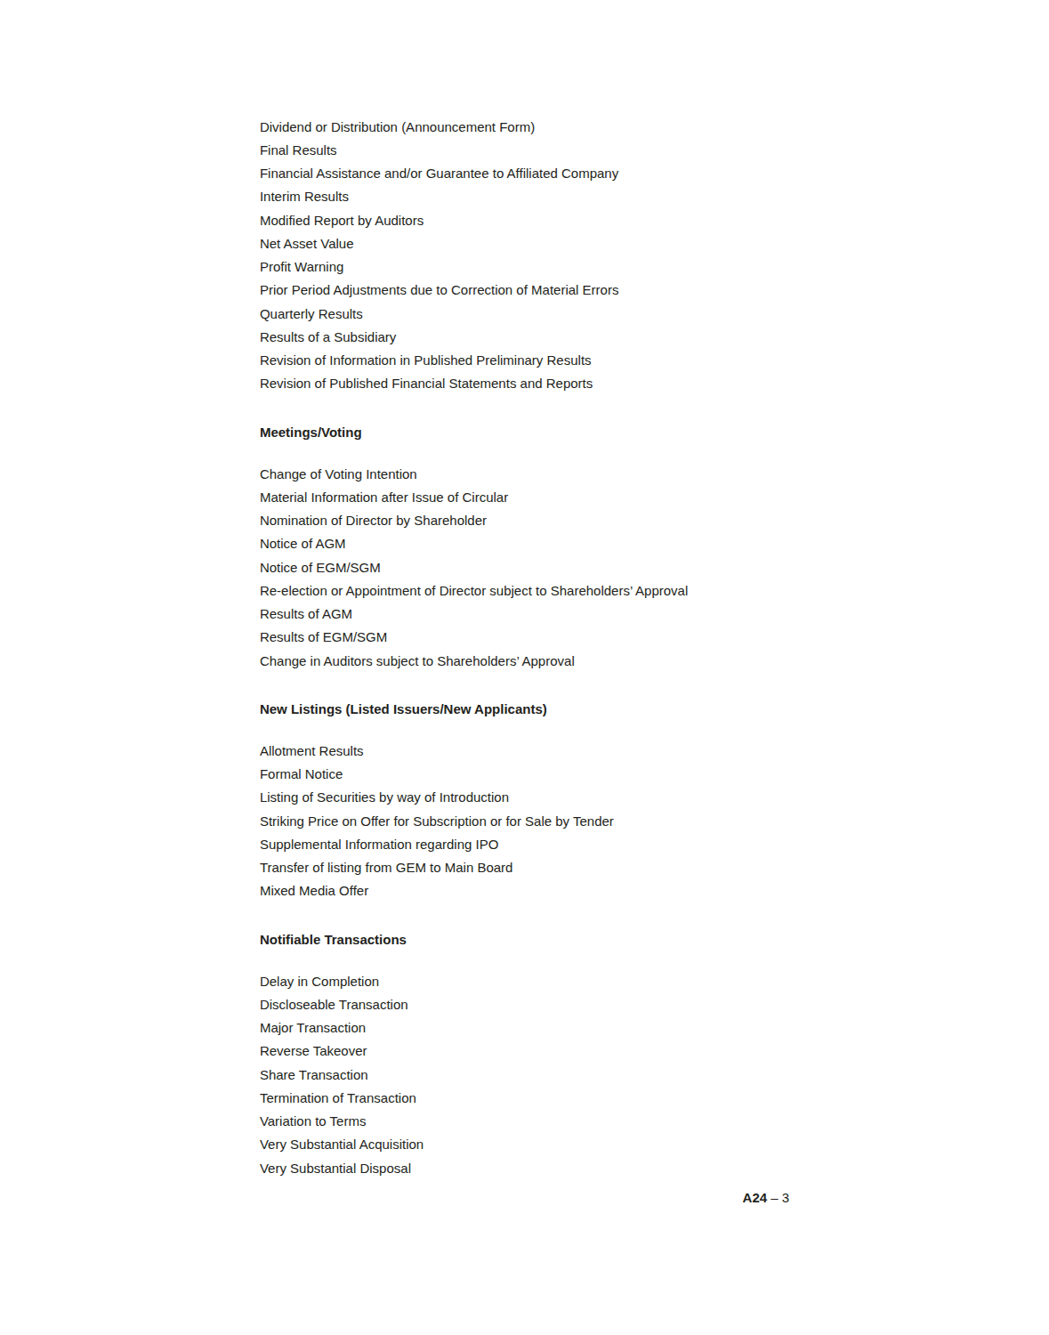Dividend or Distribution (Announcement Form)
Final Results
Financial Assistance and/or Guarantee to Affiliated Company
Interim Results
Modified Report by Auditors
Net Asset Value
Profit Warning
Prior Period Adjustments due to Correction of Material Errors
Quarterly Results
Results of a Subsidiary
Revision of Information in Published Preliminary Results
Revision of Published Financial Statements and Reports
Meetings/Voting
Change of Voting Intention
Material Information after Issue of Circular
Nomination of Director by Shareholder
Notice of AGM
Notice of EGM/SGM
Re-election or Appointment of Director subject to Shareholders’ Approval
Results of AGM
Results of EGM/SGM
Change in Auditors subject to Shareholders’ Approval
New Listings (Listed Issuers/New Applicants)
Allotment Results
Formal Notice
Listing of Securities by way of Introduction
Striking Price on Offer for Subscription or for Sale by Tender
Supplemental Information regarding IPO
Transfer of listing from GEM to Main Board
Mixed Media Offer
Notifiable Transactions
Delay in Completion
Discloseable Transaction
Major Transaction
Reverse Takeover
Share Transaction
Termination of Transaction
Variation to Terms
Very Substantial Acquisition
Very Substantial Disposal
A24 – 3